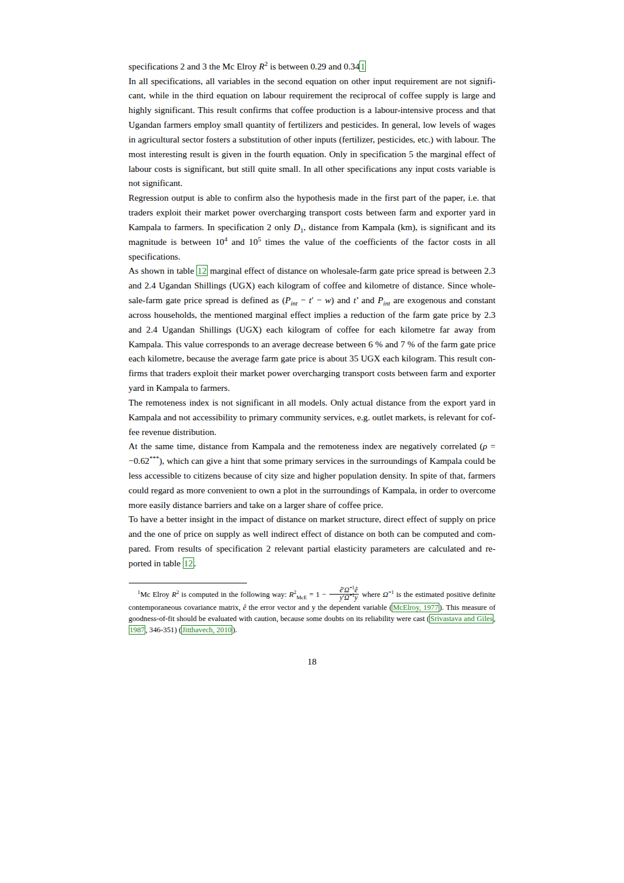specifications 2 and 3 the Mc Elroy R2 is between 0.29 and 0.341
In all specifications, all variables in the second equation on other input requirement are not significant, while in the third equation on labour requirement the reciprocal of coffee supply is large and highly significant. This result confirms that coffee production is a labour-intensive process and that Ugandan farmers employ small quantity of fertilizers and pesticides. In general, low levels of wages in agricultural sector fosters a substitution of other inputs (fertilizer, pesticides, etc.) with labour. The most interesting result is given in the fourth equation. Only in specification 5 the marginal effect of labour costs is significant, but still quite small. In all other specifications any input costs variable is not significant.
Regression output is able to confirm also the hypothesis made in the first part of the paper, i.e. that traders exploit their market power overcharging transport costs between farm and exporter yard in Kampala to farmers. In specification 2 only D1, distance from Kampala (km), is significant and its magnitude is between 104 and 105 times the value of the coefficients of the factor costs in all specifications.
As shown in table 12 marginal effect of distance on wholesale-farm gate price spread is between 2.3 and 2.4 Ugandan Shillings (UGX) each kilogram of coffee and kilometre of distance. Since wholesale-farm gate price spread is defined as (Pint − t′ − w) and t’ and Pint are exogenous and constant across households, the mentioned marginal effect implies a reduction of the farm gate price by 2.3 and 2.4 Ugandan Shillings (UGX) each kilogram of coffee for each kilometre far away from Kampala. This value corresponds to an average decrease between 6 % and 7 % of the farm gate price each kilometre, because the average farm gate price is about 35 UGX each kilogram. This result confirms that traders exploit their market power overcharging transport costs between farm and exporter yard in Kampala to farmers.
The remoteness index is not significant in all models. Only actual distance from the export yard in Kampala and not accessibility to primary community services, e.g. outlet markets, is relevant for coffee revenue distribution.
At the same time, distance from Kampala and the remoteness index are negatively correlated (ρ = −0.62***), which can give a hint that some primary services in the surroundings of Kampala could be less accessible to citizens because of city size and higher population density. In spite of that, farmers could regard as more convenient to own a plot in the surroundings of Kampala, in order to overcome more easily distance barriers and take on a larger share of coffee price.
To have a better insight in the impact of distance on market structure, direct effect of supply on price and the one of price on supply as well indirect effect of distance on both can be computed and compared. From results of specification 2 relevant partial elasticity parameters are calculated and reported in table 12.
1Mc Elroy R2 is computed in the following way: R2McE = 1 − ê′Ω̂−1ê y′Ω̂−1y where Ω̂−1 is the estimated positive definite contemporaneous covariance matrix, ê the error vector and y the dependent variable (McElroy, 1977). This measure of goodness-of-fit should be evaluated with caution, because some doubts on its reliability were cast (Srivastava and Giles, 1987, 346-351) (Jitthavech, 2010).
18